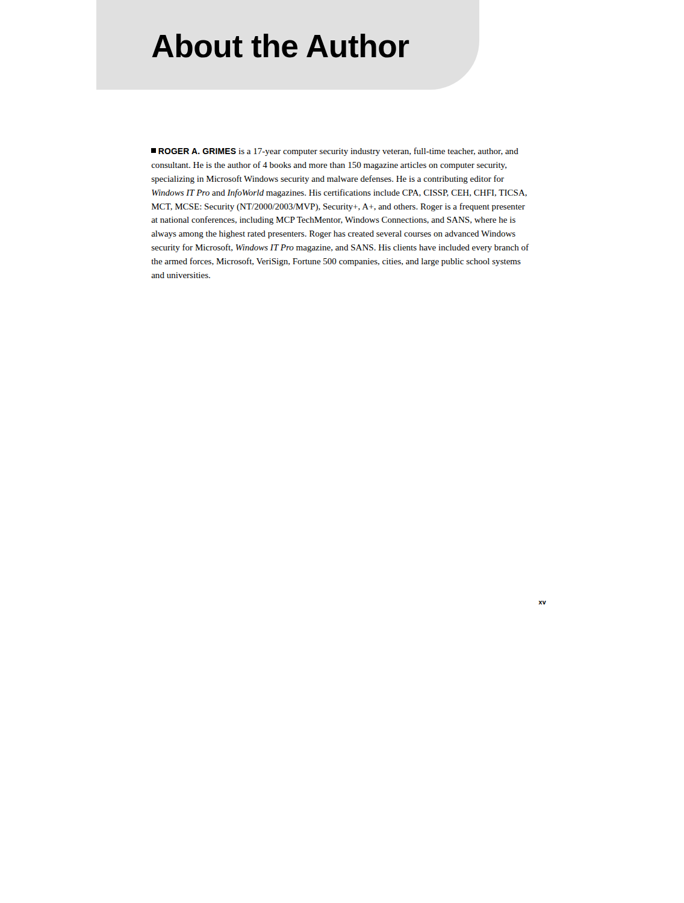About the Author
ROGER A. GRIMES is a 17-year computer security industry veteran, full-time teacher, author, and consultant. He is the author of 4 books and more than 150 magazine articles on computer security, specializing in Microsoft Windows security and malware defenses. He is a contributing editor for Windows IT Pro and InfoWorld magazines. His certifications include CPA, CISSP, CEH, CHFI, TICSA, MCT, MCSE: Security (NT/2000/2003/MVP), Security+, A+, and others. Roger is a frequent presenter at national conferences, including MCP TechMentor, Windows Connections, and SANS, where he is always among the highest rated presenters. Roger has created several courses on advanced Windows security for Microsoft, Windows IT Pro magazine, and SANS. His clients have included every branch of the armed forces, Microsoft, VeriSign, Fortune 500 companies, cities, and large public school systems and universities.
xv